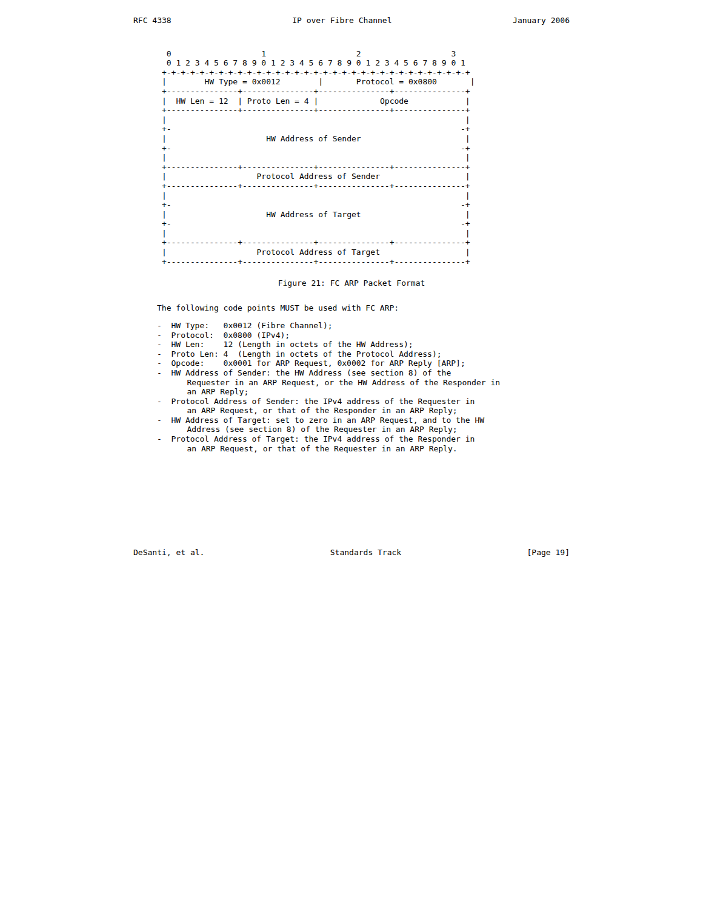RFC 4338 IP over Fibre Channel January 2006
       0                   1                   2                   3
       0 1 2 3 4 5 6 7 8 9 0 1 2 3 4 5 6 7 8 9 0 1 2 3 4 5 6 7 8 9 0 1
      +-+-+-+-+-+-+-+-+-+-+-+-+-+-+-+-+-+-+-+-+-+-+-+-+-+-+-+-+-+-+-+-+
      |        HW Type = 0x0012        |       Protocol = 0x0800       |
      +---------------+---------------+---------------+---------------+
      |  HW Len = 12  | Proto Len = 4 |             Opcode            |
      +---------------+---------------+---------------+---------------+
      |                                                               |
      +-                                                             -+
      |                     HW Address of Sender                      |
      +-                                                             -+
      |                                                               |
      +---------------+---------------+---------------+---------------+
      |                   Protocol Address of Sender                  |
      +---------------+---------------+---------------+---------------+
      |                                                               |
      +-                                                             -+
      |                     HW Address of Target                      |
      +-                                                             -+
      |                                                               |
      +---------------+---------------+---------------+---------------+
      |                   Protocol Address of Target                  |
      +---------------+---------------+---------------+---------------+
Figure 21: FC ARP Packet Format
The following code points MUST be used with FC ARP:
- HW Type: 0x0012 (Fibre Channel);
- Protocol: 0x0800 (IPv4);
- HW Len: 12 (Length in octets of the HW Address);
- Proto Len: 4 (Length in octets of the Protocol Address);
- Opcode: 0x0001 for ARP Request, 0x0002 for ARP Reply [ARP];
- HW Address of Sender: the HW Address (see section 8) of the Requester in an ARP Request, or the HW Address of the Responder in an ARP Reply;
- Protocol Address of Sender: the IPv4 address of the Requester in an ARP Request, or that of the Responder in an ARP Reply;
- HW Address of Target: set to zero in an ARP Request, and to the HW Address (see section 8) of the Requester in an ARP Reply;
- Protocol Address of Target: the IPv4 address of the Responder in an ARP Request, or that of the Requester in an ARP Reply.
DeSanti, et al. Standards Track [Page 19]